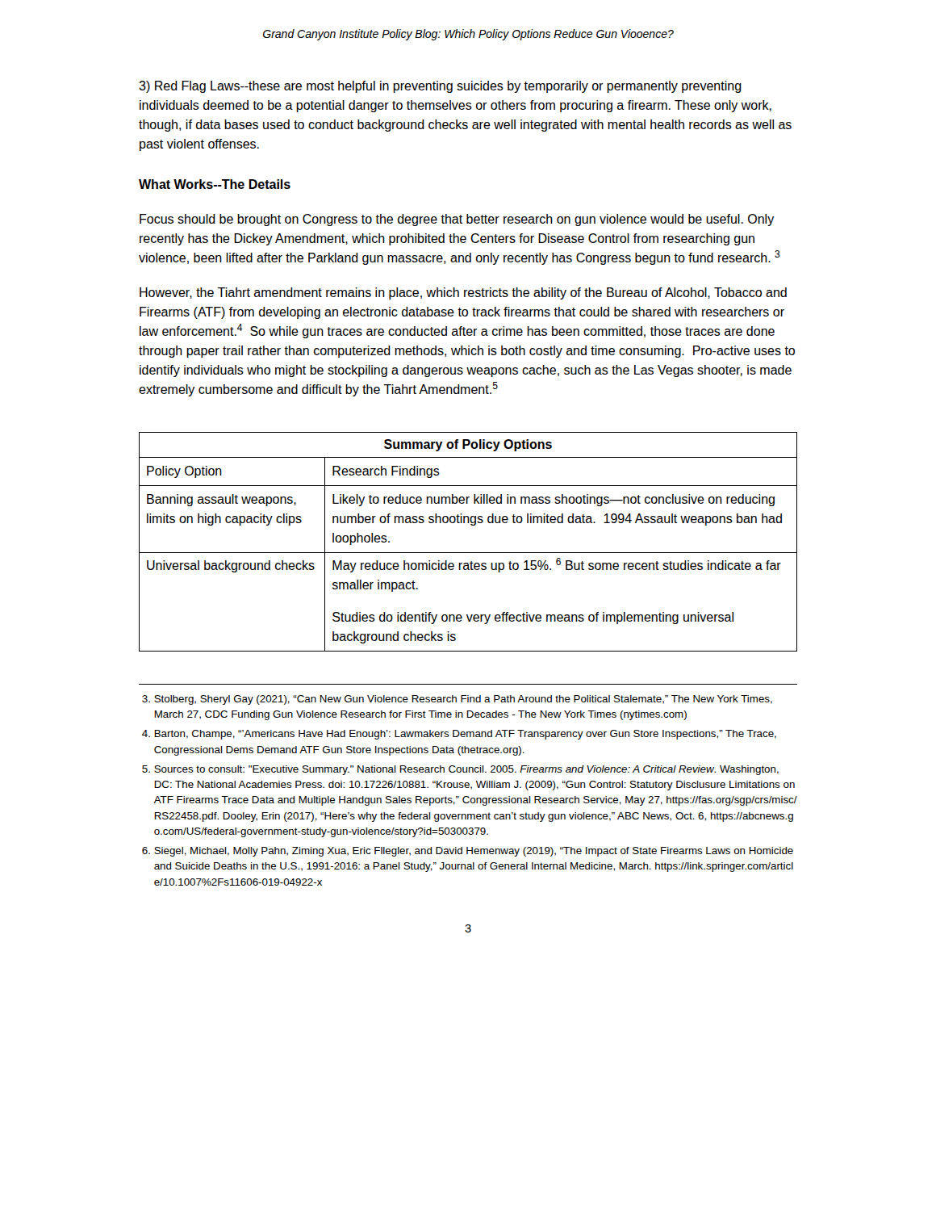Grand Canyon Institute Policy Blog: Which Policy Options Reduce Gun Viooence?
3) Red Flag Laws--these are most helpful in preventing suicides by temporarily or permanently preventing individuals deemed to be a potential danger to themselves or others from procuring a firearm. These only work, though, if data bases used to conduct background checks are well integrated with mental health records as well as past violent offenses.
What Works--The Details
Focus should be brought on Congress to the degree that better research on gun violence would be useful. Only recently has the Dickey Amendment, which prohibited the Centers for Disease Control from researching gun violence, been lifted after the Parkland gun massacre, and only recently has Congress begun to fund research. 3
However, the Tiahrt amendment remains in place, which restricts the ability of the Bureau of Alcohol, Tobacco and Firearms (ATF) from developing an electronic database to track firearms that could be shared with researchers or law enforcement.4 So while gun traces are conducted after a crime has been committed, those traces are done through paper trail rather than computerized methods, which is both costly and time consuming. Pro-active uses to identify individuals who might be stockpiling a dangerous weapons cache, such as the Las Vegas shooter, is made extremely cumbersome and difficult by the Tiahrt Amendment.5
Summary of Policy Options
| Policy Option | Research Findings |
| --- | --- |
| Banning assault weapons, limits on high capacity clips | Likely to reduce number killed in mass shootings—not conclusive on reducing number of mass shootings due to limited data. 1994 Assault weapons ban had loopholes. |
| Universal background checks | May reduce homicide rates up to 15%. 6 But some recent studies indicate a far smaller impact. Studies do identify one very effective means of implementing universal background checks is |
Stolberg, Sheryl Gay (2021), “Can New Gun Violence Research Find a Path Around the Political Stalemate,” The New York Times, March 27, CDC Funding Gun Violence Research for First Time in Decades - The New York Times (nytimes.com)
Barton, Champe, “’Americans Have Had Enough’: Lawmakers Demand ATF Transparency over Gun Store Inspections,” The Trace, Congressional Dems Demand ATF Gun Store Inspections Data (thetrace.org).
Sources to consult: "Executive Summary." National Research Council. 2005. Firearms and Violence: A Critical Review. Washington, DC: The National Academies Press. doi: 10.17226/10881. “Krouse, William J. (2009), “Gun Control: Statutory Disclusure Limitations on ATF Firearms Trace Data and Multiple Handgun Sales Reports,” Congressional Research Service, May 27, https://fas.org/sgp/crs/misc/RS22458.pdf. Dooley, Erin (2017), “Here’s why the federal government can’t study gun violence,” ABC News, Oct. 6, https://abcnews.go.com/US/federal-government-study-gun-violence/story?id=50300379.
Siegel, Michael, Molly Pahn, Ziming Xua, Eric Fllegler, and David Hemenway (2019), “The Impact of State Firearms Laws on Homicide and Suicide Deaths in the U.S., 1991-2016: a Panel Study,” Journal of General Internal Medicine, March. https://link.springer.com/article/10.1007%2Fs11606-019-04922-x
3